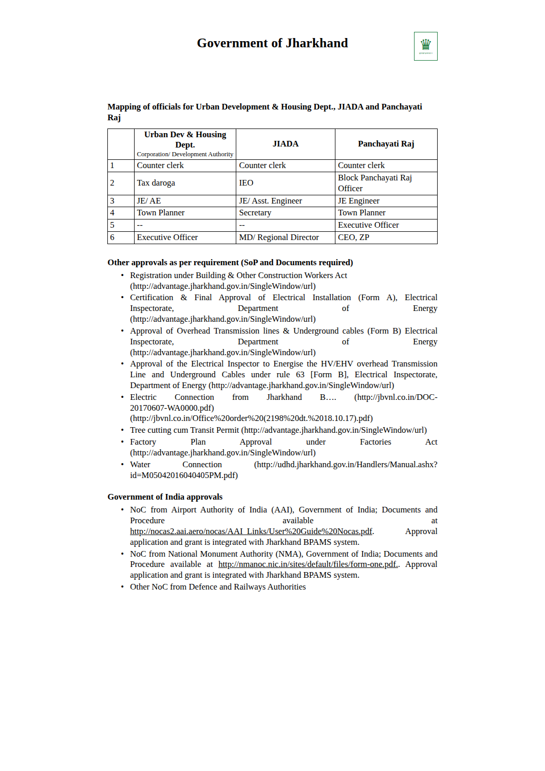Government of Jharkhand
♛
झारखण्ड सरकार
Mapping of officials for Urban Development & Housing Dept., JIADA and Panchayati Raj
| | Urban Dev & Housing Dept. Corporation/ Development Authority | JIADA | Panchayati Raj |
| 1 | Counter clerk | Counter clerk | Counter clerk |
| 2 | Tax daroga | IEO | Block Panchayati Raj Officer |
| 3 | JE/ AE | JE/ Asst. Engineer | JE Engineer |
| 4 | Town Planner | Secretary | Town Planner |
| 5 | -- | -- | Executive Officer |
| 6 | Executive Officer | MD/ Regional Director | CEO, ZP |
Other approvals as per requirement (SoP and Documents required)
Registration under Building & Other Construction Workers Act
(http://advantage.jharkhand.gov.in/SingleWindow/url)
Certification & Final Approval of Electrical Installation (Form A), Electrical Inspectorate, Department of Energy (http://advantage.jharkhand.gov.in/SingleWindow/url)
Approval of Overhead Transmission lines & Underground cables (Form B) Electrical Inspectorate, Department of Energy (http://advantage.jharkhand.gov.in/SingleWindow/url)
Approval of the Electrical Inspector to Energise the HV/EHV overhead Transmission Line and Underground Cables under rule 63 [Form B], Electrical Inspectorate, Department of Energy (http://advantage.jharkhand.gov.in/SingleWindow/url)
Electric Connection from Jharkhand B…. (http://jbvnl.co.in/DOC-20170607-WA0000.pdf) (http://jbvnl.co.in/Office%20order%20(2198%20dt.%2018.10.17).pdf)
Tree cutting cum Transit Permit (http://advantage.jharkhand.gov.in/SingleWindow/url)
Factory Plan Approval under Factories Act (http://advantage.jharkhand.gov.in/SingleWindow/url)
Water Connection (http://udhd.jharkhand.gov.in/Handlers/Manual.ashx?id=M05042016040405PM.pdf)
Government of India approvals
NoC from Airport Authority of India (AAI), Government of India; Documents and Procedure available at http://nocas2.aai.aero/nocas/AAI_Links/User%20Guide%20Nocas.pdf. Approval application and grant is integrated with Jharkhand BPAMS system.
NoC from National Monument Authority (NMA), Government of India; Documents and Procedure available at http://nmanoc.nic.in/sites/default/files/form-one.pdf.. Approval application and grant is integrated with Jharkhand BPAMS system.
Other NoC from Defence and Railways Authorities